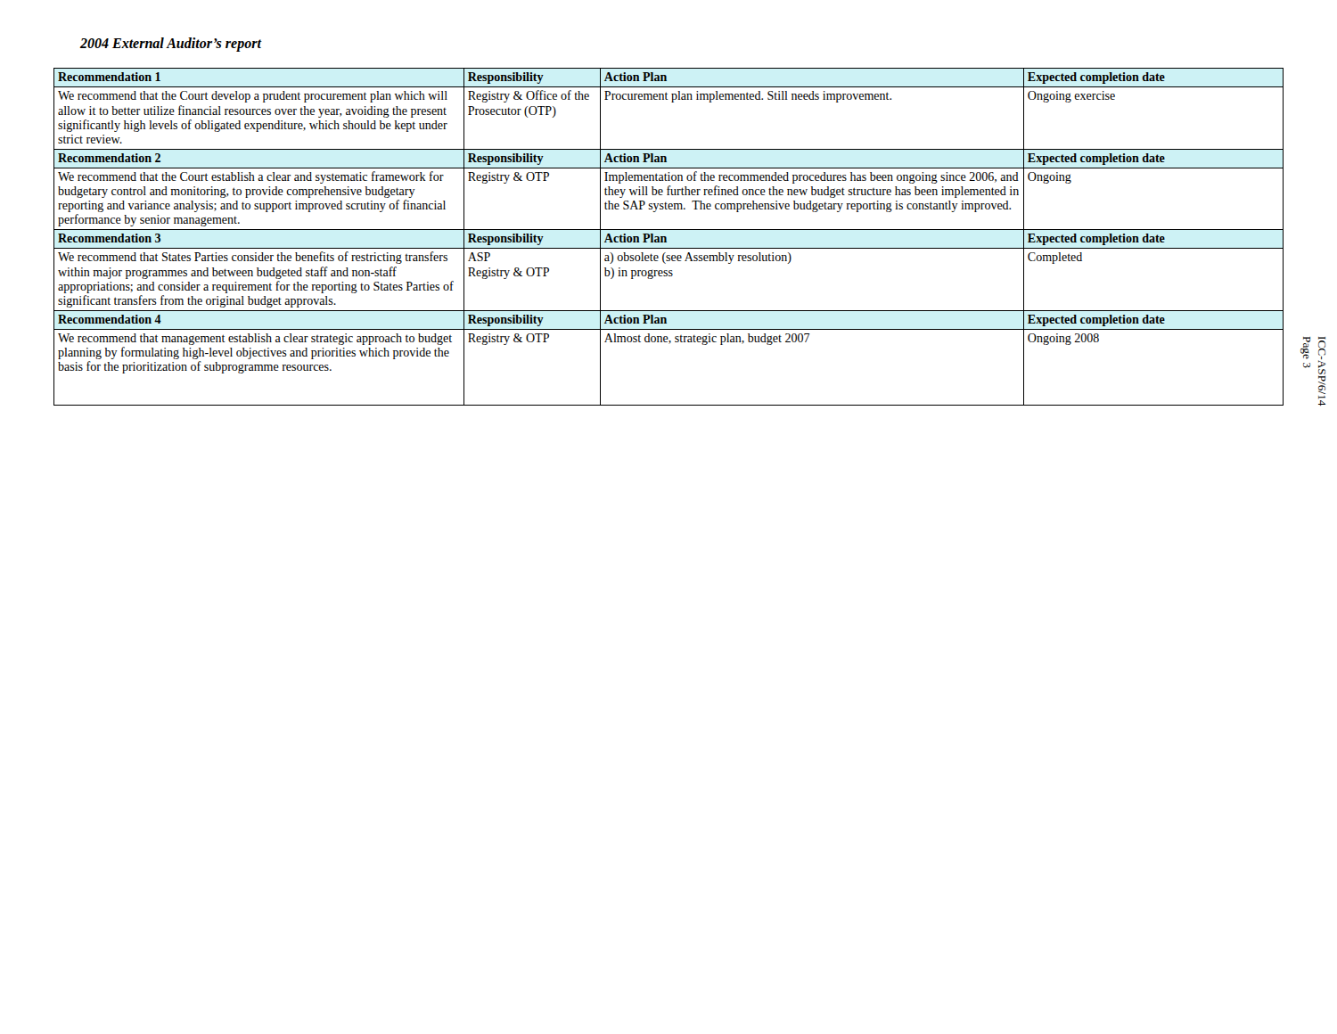2004 External Auditor’s report
| Recommendation 1 | Responsibility | Action Plan | Expected completion date |
| We recommend that the Court develop a prudent procurement plan which will allow it to better utilize financial resources over the year, avoiding the present significantly high levels of obligated expenditure, which should be kept under strict review. | Registry & Office of the Prosecutor (OTP) | Procurement plan implemented. Still needs improvement. | Ongoing exercise |
| Recommendation 2 | Responsibility | Action Plan | Expected completion date |
| We recommend that the Court establish a clear and systematic framework for budgetary control and monitoring, to provide comprehensive budgetary reporting and variance analysis; and to support improved scrutiny of financial performance by senior management. | Registry & OTP | Implementation of the recommended procedures has been ongoing since 2006, and they will be further refined once the new budget structure has been implemented in the SAP system. The comprehensive budgetary reporting is constantly improved. | Ongoing |
| Recommendation 3 | Responsibility | Action Plan | Expected completion date |
| We recommend that States Parties consider the benefits of restricting transfers within major programmes and between budgeted staff and non-staff appropriations; and consider a requirement for the reporting to States Parties of significant transfers from the original budget approvals. | ASP Registry & OTP | a) obsolete (see Assembly resolution) b) in progress | Completed |
| Recommendation 4 | Responsibility | Action Plan | Expected completion date |
| We recommend that management establish a clear strategic approach to budget planning by formulating high-level objectives and priorities which provide the basis for the prioritization of subprogramme resources. | Registry & OTP | Almost done, strategic plan, budget 2007 | Ongoing 2008 |
ICC-ASP/6/14 Page 3